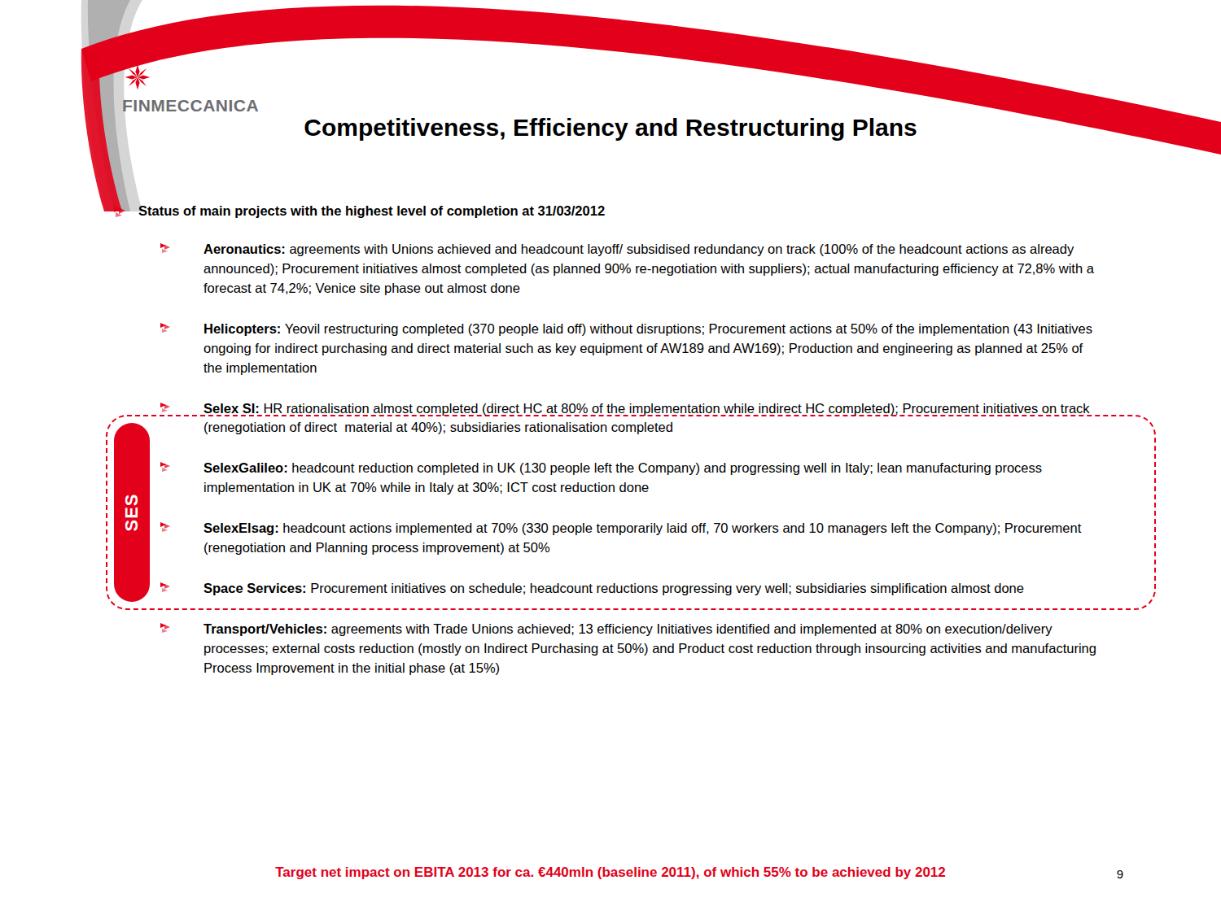FINMECCANICA
Competitiveness, Efficiency and Restructuring Plans
Status of main projects with the highest level of completion at 31/03/2012
Aeronautics: agreements with Unions achieved and headcount layoff/ subsidised redundancy on track (100% of the headcount actions as already announced); Procurement initiatives almost completed (as planned 90% re-negotiation with suppliers); actual manufacturing efficiency at 72,8% with a forecast at 74,2%; Venice site phase out almost done
Helicopters: Yeovil restructuring completed (370 people laid off) without disruptions; Procurement actions at 50% of the implementation (43 Initiatives ongoing for indirect purchasing and direct material such as key equipment of AW189 and AW169); Production and engineering as planned at 25% of the implementation
Selex SI: HR rationalisation almost completed (direct HC at 80% of the implementation while indirect HC completed); Procurement initiatives on track (renegotiation of direct material at 40%); subsidiaries rationalisation completed
SelexGalileo: headcount reduction completed in UK (130 people left the Company) and progressing well in Italy; lean manufacturing process implementation in UK at 70% while in Italy at 30%; ICT cost reduction done
SelexElsag: headcount actions implemented at 70% (330 people temporarily laid off, 70 workers and 10 managers left the Company); Procurement (renegotiation and Planning process improvement) at 50%
Space Services: Procurement initiatives on schedule; headcount reductions progressing very well; subsidiaries simplification almost done
Transport/Vehicles: agreements with Trade Unions achieved; 13 efficiency Initiatives identified and implemented at 80% on execution/delivery processes; external costs reduction (mostly on Indirect Purchasing at 50%) and Product cost reduction through insourcing activities and manufacturing Process Improvement in the initial phase (at 15%)
SES
Target net impact on EBITA 2013 for ca. €440mln (baseline 2011), of which 55% to be achieved by 2012
9